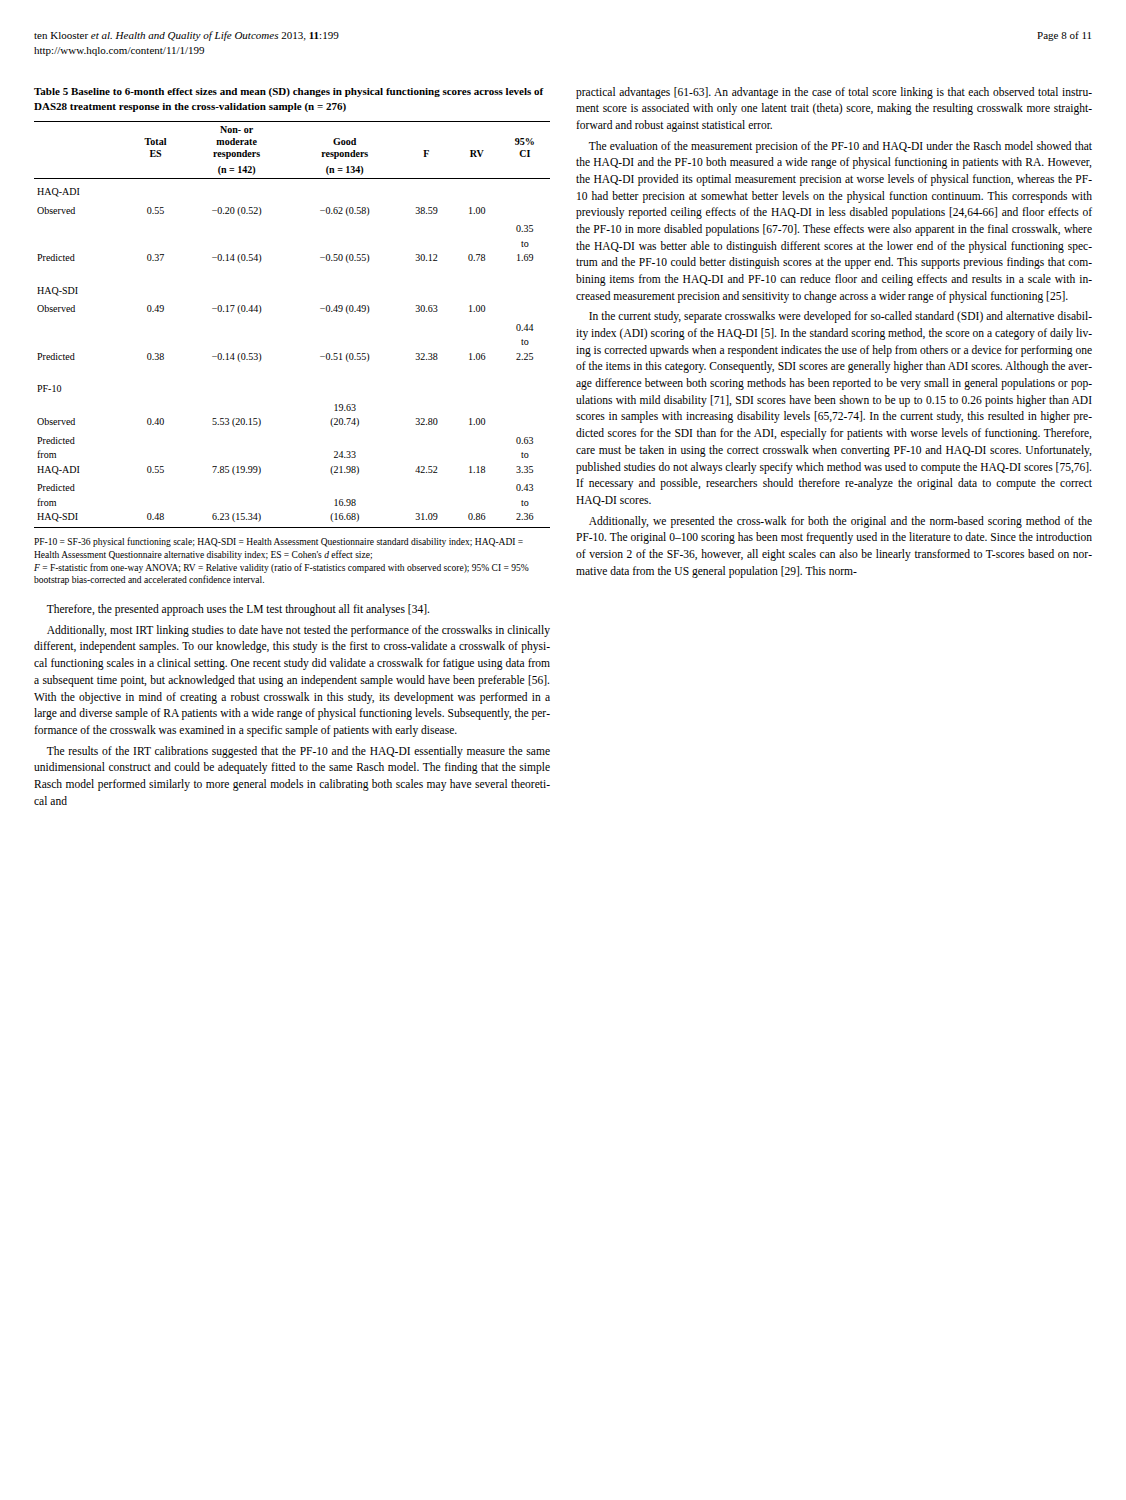ten Klooster et al. Health and Quality of Life Outcomes 2013, 11:199
http://www.hqlo.com/content/11/1/199
Page 8 of 11
Table 5 Baseline to 6-month effect sizes and mean (SD) changes in physical functioning scores across levels of DAS28 treatment response in the cross-validation sample (n = 276)
| | Total ES | Non- or moderate responders | Good responders | F | RV | 95% CI |
| --- | --- | --- | --- | --- | --- | --- |
| | | (n = 142) | (n = 134) | | | |
| HAQ-ADI | | | | | | |
| Observed | 0.55 | −0.20 (0.52) | −0.62 (0.58) | 38.59 | 1.00 | |
| Predicted | 0.37 | −0.14 (0.54) | −0.50 (0.55) | 30.12 | 0.78 | 0.35 to 1.69 |
| HAQ-SDI | | | | | | |
| Observed | 0.49 | −0.17 (0.44) | −0.49 (0.49) | 30.63 | 1.00 | |
| Predicted | 0.38 | −0.14 (0.53) | −0.51 (0.55) | 32.38 | 1.06 | 0.44 to 2.25 |
| PF-10 | | | | | | |
| Observed | 0.40 | 5.53 (20.15) | 19.63 (20.74) | 32.80 | 1.00 | |
| Predicted from HAQ-ADI | 0.55 | 7.85 (19.99) | 24.33 (21.98) | 42.52 | 1.18 | 0.63 to 3.35 |
| Predicted from HAQ-SDI | 0.48 | 6.23 (15.34) | 16.98 (16.68) | 31.09 | 0.86 | 0.43 to 2.36 |
PF-10 = SF-36 physical functioning scale; HAQ-SDI = Health Assessment Questionnaire standard disability index; HAQ-ADI = Health Assessment Questionnaire alternative disability index; ES = Cohen's d effect size;
F = F-statistic from one-way ANOVA; RV = Relative validity (ratio of F-statistics compared with observed score); 95% CI = 95% bootstrap bias-corrected and accelerated confidence interval.
Therefore, the presented approach uses the LM test throughout all fit analyses [34].
Additionally, most IRT linking studies to date have not tested the performance of the crosswalks in clinically different, independent samples. To our knowledge, this study is the first to cross-validate a crosswalk of physical functioning scales in a clinical setting. One recent study did validate a crosswalk for fatigue using data from a subsequent time point, but acknowledged that using an independent sample would have been preferable [56]. With the objective in mind of creating a robust crosswalk in this study, its development was performed in a large and diverse sample of RA patients with a wide range of physical functioning levels. Subsequently, the performance of the crosswalk was examined in a specific sample of patients with early disease.
The results of the IRT calibrations suggested that the PF-10 and the HAQ-DI essentially measure the same unidimensional construct and could be adequately fitted to the same Rasch model. The finding that the simple Rasch model performed similarly to more general models in calibrating both scales may have several theoretical and
practical advantages [61-63]. An advantage in the case of total score linking is that each observed total instrument score is associated with only one latent trait (theta) score, making the resulting crosswalk more straightforward and robust against statistical error.
The evaluation of the measurement precision of the PF-10 and HAQ-DI under the Rasch model showed that the HAQ-DI and the PF-10 both measured a wide range of physical functioning in patients with RA. However, the HAQ-DI provided its optimal measurement precision at worse levels of physical function, whereas the PF-10 had better precision at somewhat better levels on the physical function continuum. This corresponds with previously reported ceiling effects of the HAQ-DI in less disabled populations [24,64-66] and floor effects of the PF-10 in more disabled populations [67-70]. These effects were also apparent in the final crosswalk, where the HAQ-DI was better able to distinguish different scores at the lower end of the physical functioning spectrum and the PF-10 could better distinguish scores at the upper end. This supports previous findings that combining items from the HAQ-DI and PF-10 can reduce floor and ceiling effects and results in a scale with increased measurement precision and sensitivity to change across a wider range of physical functioning [25].
In the current study, separate crosswalks were developed for so-called standard (SDI) and alternative disability index (ADI) scoring of the HAQ-DI [5]. In the standard scoring method, the score on a category of daily living is corrected upwards when a respondent indicates the use of help from others or a device for performing one of the items in this category. Consequently, SDI scores are generally higher than ADI scores. Although the average difference between both scoring methods has been reported to be very small in general populations or populations with mild disability [71], SDI scores have been shown to be up to 0.15 to 0.26 points higher than ADI scores in samples with increasing disability levels [65,72-74]. In the current study, this resulted in higher predicted scores for the SDI than for the ADI, especially for patients with worse levels of functioning. Therefore, care must be taken in using the correct crosswalk when converting PF-10 and HAQ-DI scores. Unfortunately, published studies do not always clearly specify which method was used to compute the HAQ-DI scores [75,76]. If necessary and possible, researchers should therefore re-analyze the original data to compute the correct HAQ-DI scores.
Additionally, we presented the cross-walk for both the original and the norm-based scoring method of the PF-10. The original 0–100 scoring has been most frequently used in the literature to date. Since the introduction of version 2 of the SF-36, however, all eight scales can also be linearly transformed to T-scores based on normative data from the US general population [29]. This norm-